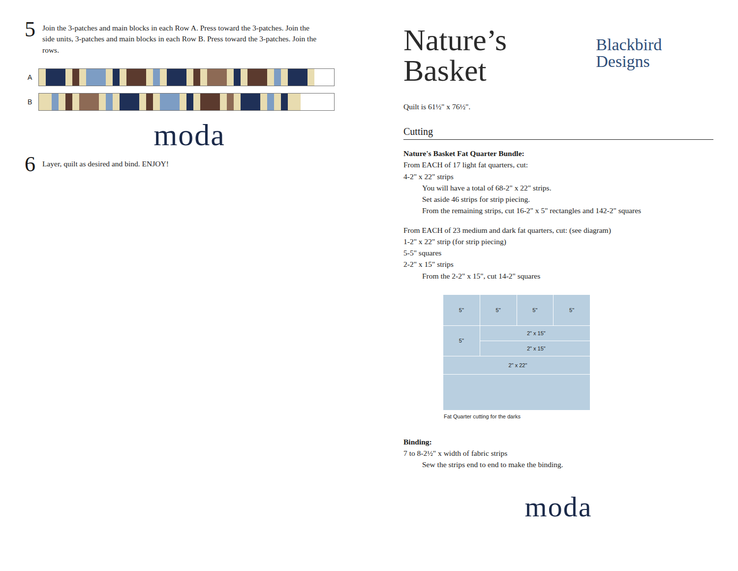5
Join the 3-patches and main blocks in each Row A. Press toward the 3-patches. Join the side units, 3-patches and main blocks in each Row B. Press toward the 3-patches. Join the rows.
A
B
moda
6
Layer, quilt as desired and bind. ENJOY!
Nature’s Basket
Blackbird Designs
Quilt is 61½" x 76½".
Cutting
Nature's Basket Fat Quarter Bundle:
From EACH of 17 light fat quarters, cut:
4-2" x 22" strips
You will have a total of 68-2" x 22" strips.
Set aside 46 strips for strip piecing.
From the remaining strips, cut 16-2" x 5" rectangles and 142-2" squares
From EACH of 23 medium and dark fat quarters, cut: (see diagram)
1-2" x 22" strip (for strip piecing)
5-5" squares
2-2" x 15" strips
From the 2-2" x 15", cut 14-2" squares
| 5" | 5" | 5" | 5" |
| 5" | 2" x 15" |
| 2" x 15" |
| 2" x 22" |
Fat Quarter cutting for the darks
Binding:
7 to 8-2½" x width of fabric strips
Sew the strips end to end to make the binding.
moda